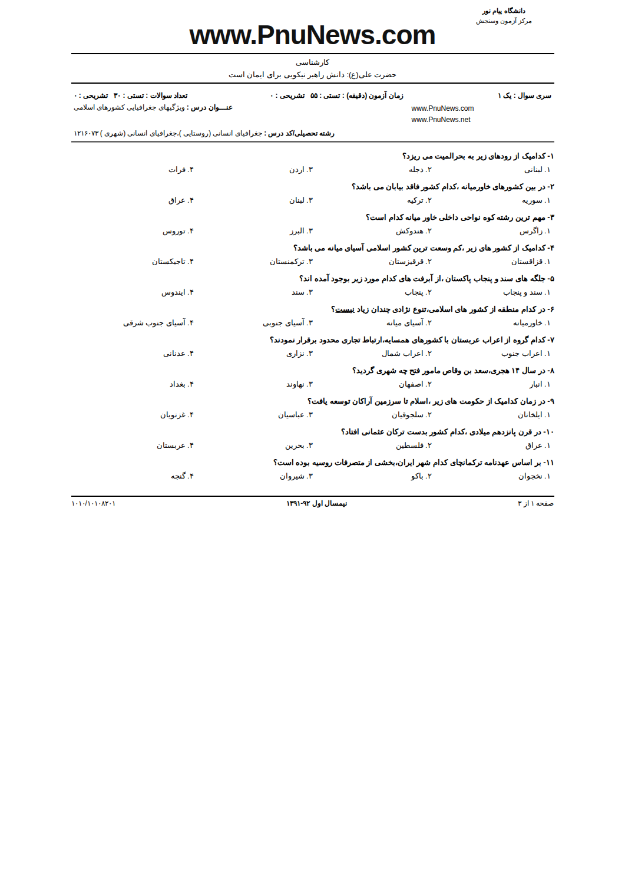دانشگاه پیام نور
مرکز آزمون وسنجش
www.PnuNews.com
.
کارشناسی
حضرت علی(ع): دانش راهبر نیکویی برای ایمان است
| سری سوال : یک ۱ | زمان آزمون (دقیقه) : تستی : ۵۵ تشریحی : ۰ | تعداد سوالات : تستی : ۳۰ تشریحی : ۰ |
| www.PnuNews.com www.PnuNews.net | | عنـــوان درس : ویژگیهای جغرافیایی کشورهای اسلامی |
| رشته تحصیلی/کد درس : جغرافیای انسانی (روستایی )،جغرافیای انسانی (شهری ) ۱۲۱۶۰۷۳ |
۱- کدامیک از رودهای زیر به بحرالمیت می ریزد؟
۱. لبنانی ۲. دجله ۳. اردن ۴. فرات
۲- در بین کشورهای خاورمیانه ،کدام کشور فاقد بیابان می باشد؟
۱. سوریه ۲. ترکیه ۳. لبنان ۴. عراق
۳- مهم ترین رشته کوه نواحی داخلی خاور میانه کدام است؟
۱. زاگرس ۲. هندوکش ۳. البرز ۴. توروس
۴- کدامیک از کشور های زیر ،کم وسعت ترین کشور اسلامی آسیای میانه می باشد؟
۱. قزاقستان ۲. قرقیزستان ۳. ترکمنستان ۴. تاجیکستان
۵- جلگه های سند و پنجاب پاکستان ،از آبرفت های کدام مورد زیر بوجود آمده اند؟
۱. سند و پنجاب ۲. پنجاب ۳. سند ۴. ایندوس
۶- در کدام منطقه از کشور های اسلامی،تنوع نژادی چندان زیاد نیست؟
۱. خاورمیانه ۲. آسیای میانه ۳. آسیای جنوبی ۴. آسیای جنوب شرقی
۷- کدام گروه از اعراب عربستان با کشورهای همسایه،ارتباط تجاری محدود برقرار نمودند؟
۱. اعراب جنوب ۲. اعراب شمال ۳. نزاری ۴. عدنانی
۸- در سال ۱۴ هجری،سعد بن وقاص مامور فتح چه شهری گردید؟
۱. انبار ۲. اصفهان ۳. نهاوند ۴. بغداد
۹- در زمان کدامیک از حکومت های زیر ،اسلام تا سرزمین آراکان توسعه یافت؟
۱. ایلخانان ۲. سلجوقیان ۳. عباسیان ۴. غزنویان
۱۰- در قرن پانزدهم میلادی ،کدام کشور بدست ترکان عثمانی افتاد؟
۱. عراق ۲. فلسطین ۳. بحرین ۴. عربستان
۱۱- بر اساس عهدنامه ترکمانچای کدام شهر ایران،بخشی از متصرفات روسیه بوده است؟
۱. نخجوان ۲. باکو ۳. شیروان ۴. گنجه
صفحه ۱ از ۳ نیمسال اول ۹۲-۱۳۹۱ ۱۰۱۰/۱۰۱۰۸۲۰۱